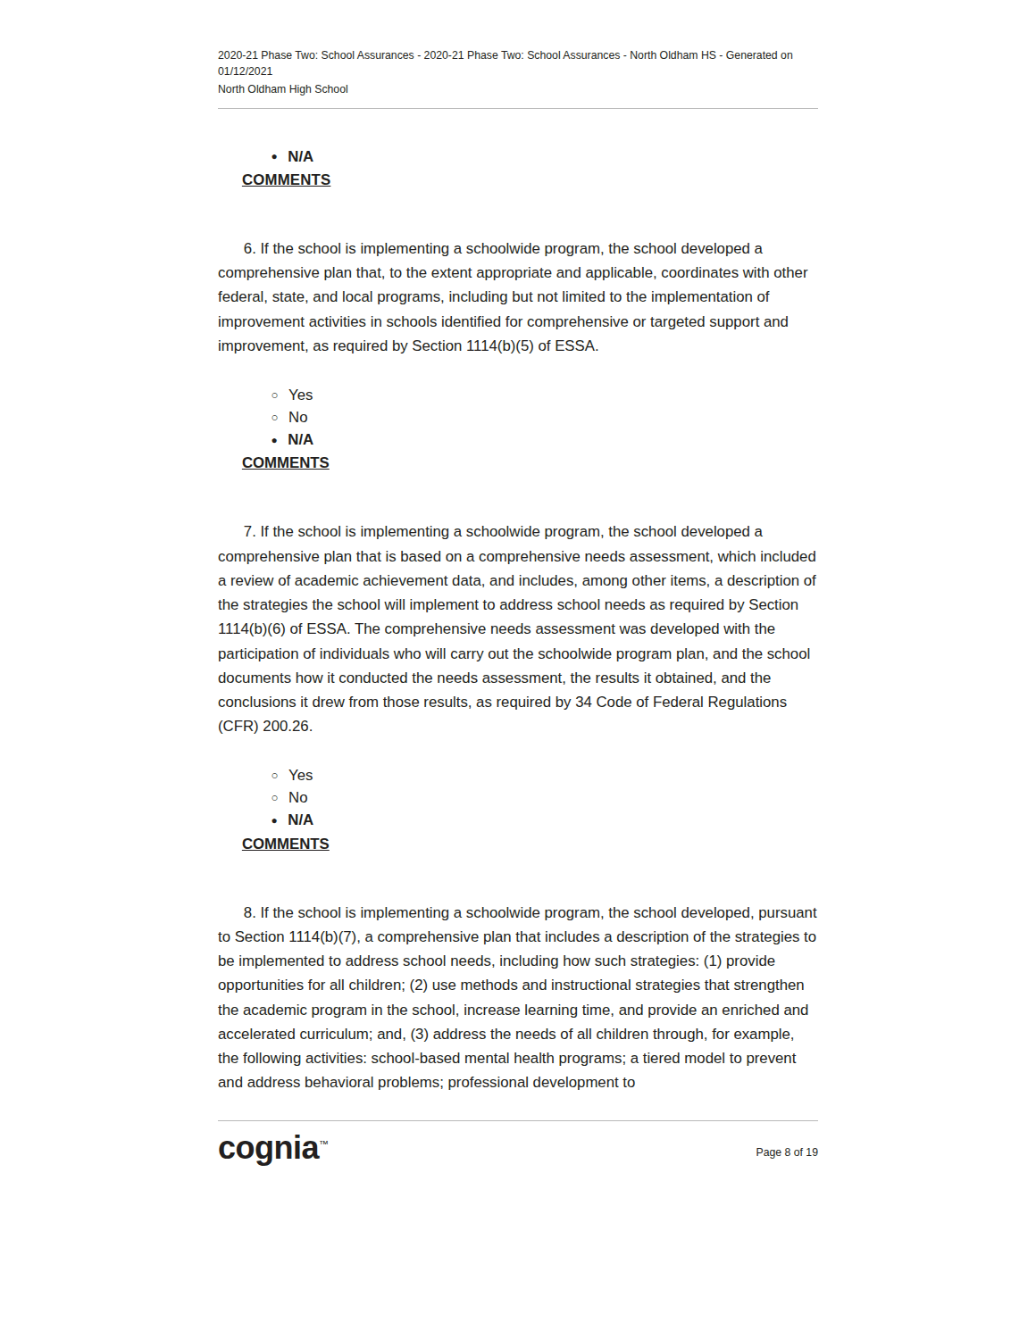2020-21 Phase Two: School Assurances - 2020-21 Phase Two: School Assurances - North Oldham HS - Generated on 01/12/2021
North Oldham High School
N/A
COMMENTS
6. If the school is implementing a schoolwide program, the school developed a comprehensive plan that, to the extent appropriate and applicable, coordinates with other federal, state, and local programs, including but not limited to the implementation of improvement activities in schools identified for comprehensive or targeted support and improvement, as required by Section 1114(b)(5) of ESSA.
Yes
No
N/A
COMMENTS
7. If the school is implementing a schoolwide program, the school developed a comprehensive plan that is based on a comprehensive needs assessment, which included a review of academic achievement data, and includes, among other items, a description of the strategies the school will implement to address school needs as required by Section 1114(b)(6) of ESSA. The comprehensive needs assessment was developed with the participation of individuals who will carry out the schoolwide program plan, and the school documents how it conducted the needs assessment, the results it obtained, and the conclusions it drew from those results, as required by 34 Code of Federal Regulations (CFR) 200.26.
Yes
No
N/A
COMMENTS
8. If the school is implementing a schoolwide program, the school developed, pursuant to Section 1114(b)(7), a comprehensive plan that includes a description of the strategies to be implemented to address school needs, including how such strategies: (1) provide opportunities for all children; (2) use methods and instructional strategies that strengthen the academic program in the school, increase learning time, and provide an enriched and accelerated curriculum; and, (3) address the needs of all children through, for example, the following activities: school-based mental health programs; a tiered model to prevent and address behavioral problems; professional development to
cognia™
Page 8 of 19